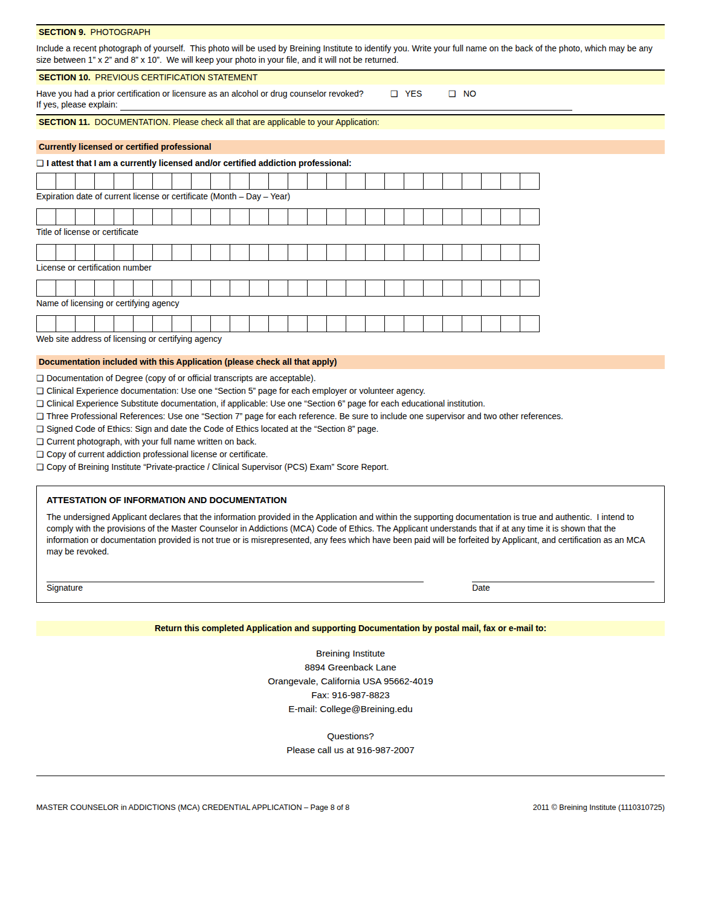SECTION 9. PHOTOGRAPH
Include a recent photograph of yourself. This photo will be used by Breining Institute to identify you. Write your full name on the back of the photo, which may be any size between 1” x 2” and 8” x 10”. We will keep your photo in your file, and it will not be returned.
SECTION 10. PREVIOUS CERTIFICATION STATEMENT
Have you had a prior certification or licensure as an alcohol or drug counselor revoked? ❑ YES ❑ NO
If yes, please explain:
SECTION 11. DOCUMENTATION. Please check all that are applicable to your Application:
Currently licensed or certified professional
❑ I attest that I am a currently licensed and/or certified addiction professional:
Expiration date of current license or certificate (Month – Day – Year)
Title of license or certificate
License or certification number
Name of licensing or certifying agency
Web site address of licensing or certifying agency
Documentation included with this Application (please check all that apply)
❑ Documentation of Degree (copy of or official transcripts are acceptable).
❑ Clinical Experience documentation: Use one “Section 5” page for each employer or volunteer agency.
❑ Clinical Experience Substitute documentation, if applicable: Use one “Section 6” page for each educational institution.
❑ Three Professional References: Use one “Section 7” page for each reference. Be sure to include one supervisor and two other references.
❑ Signed Code of Ethics: Sign and date the Code of Ethics located at the “Section 8” page.
❑ Current photograph, with your full name written on back.
❑ Copy of current addiction professional license or certificate.
❑ Copy of Breining Institute “Private-practice / Clinical Supervisor (PCS) Exam” Score Report.
ATTESTATION OF INFORMATION AND DOCUMENTATION
The undersigned Applicant declares that the information provided in the Application and within the supporting documentation is true and authentic. I intend to comply with the provisions of the Master Counselor in Addictions (MCA) Code of Ethics. The Applicant understands that if at any time it is shown that the information or documentation provided is not true or is misrepresented, any fees which have been paid will be forfeited by Applicant, and certification as an MCA may be revoked.
Signature Date
Return this completed Application and supporting Documentation by postal mail, fax or e-mail to:
Breining Institute
8894 Greenback Lane
Orangevale, California USA 95662-4019
Fax: 916-987-8823
E-mail: College@Breining.edu
Questions?
Please call us at 916-987-2007
MASTER COUNSELOR in ADDICTIONS (MCA) CREDENTIAL APPLICATION – Page 8 of 8 2011 © Breining Institute (1110310725)